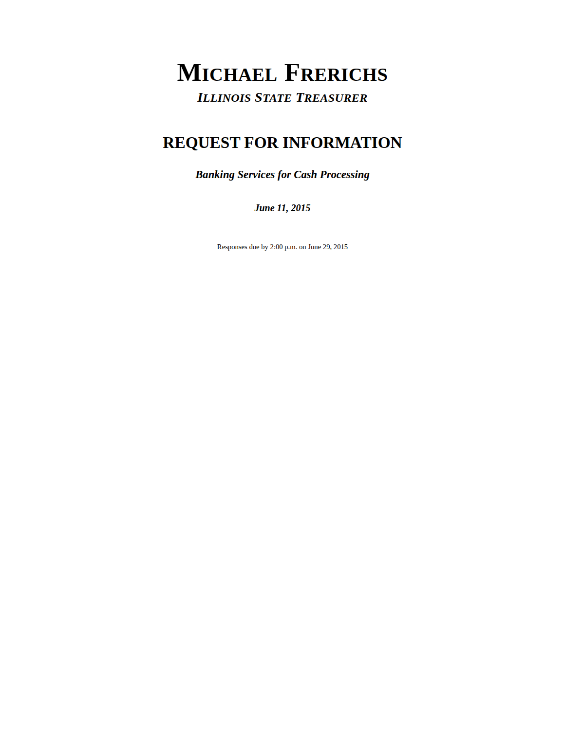MICHAEL FRERICHS
ILLINOIS STATE TREASURER
REQUEST FOR INFORMATION
Banking Services for Cash Processing
June 11, 2015
Responses due by 2:00 p.m. on June 29, 2015